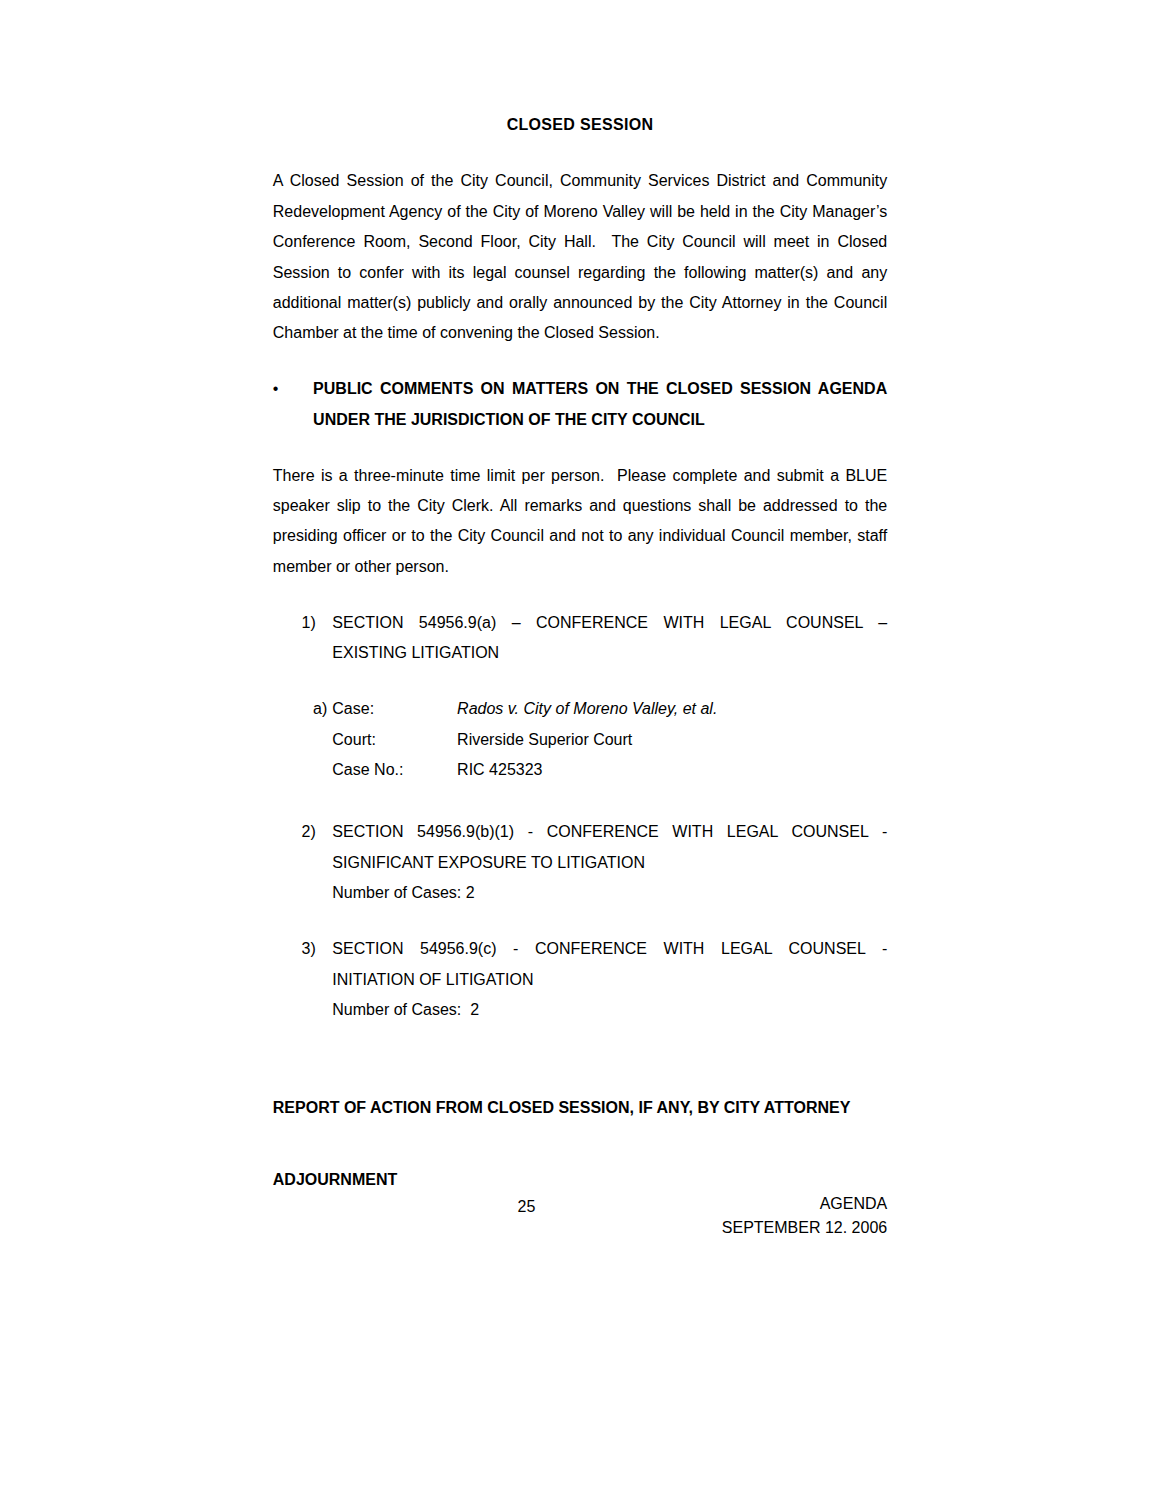CLOSED SESSION
A Closed Session of the City Council, Community Services District and Community Redevelopment Agency of the City of Moreno Valley will be held in the City Manager’s Conference Room, Second Floor, City Hall. The City Council will meet in Closed Session to confer with its legal counsel regarding the following matter(s) and any additional matter(s) publicly and orally announced by the City Attorney in the Council Chamber at the time of convening the Closed Session.
•
PUBLIC COMMENTS ON MATTERS ON THE CLOSED SESSION AGENDA UNDER THE JURISDICTION OF THE CITY COUNCIL
There is a three-minute time limit per person. Please complete and submit a BLUE speaker slip to the City Clerk. All remarks and questions shall be addressed to the presiding officer or to the City Council and not to any individual Council member, staff member or other person.
1)
SECTION 54956.9(a) – CONFERENCE WITH LEGAL COUNSEL – EXISTING LITIGATION
a)
| Case: | Rados v. City of Moreno Valley, et al. |
| Court: | Riverside Superior Court |
| Case No.: | RIC 425323 |
2)
SECTION 54956.9(b)(1) - CONFERENCE WITH LEGAL COUNSEL - SIGNIFICANT EXPOSURE TO LITIGATION
Number of Cases: 2
3)
SECTION 54956.9(c) - CONFERENCE WITH LEGAL COUNSEL - INITIATION OF LITIGATION
Number of Cases: 2
REPORT OF ACTION FROM CLOSED SESSION, IF ANY, BY CITY ATTORNEY
ADJOURNMENT
25
AGENDA
SEPTEMBER 12. 2006